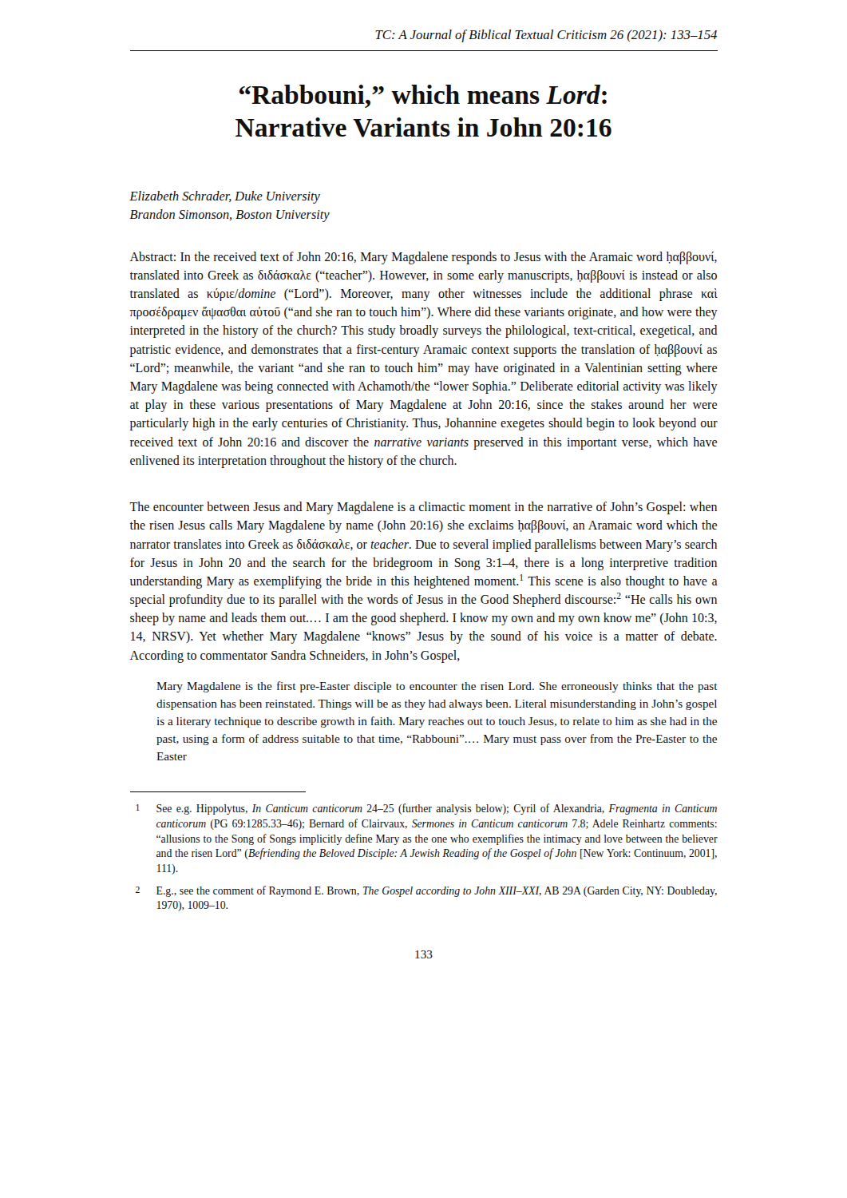TC: A Journal of Biblical Textual Criticism 26 (2021): 133–154
“Rabbouni,” which means Lord:
Narrative Variants in John 20:16
Elizabeth Schrader, Duke University
Brandon Simonson, Boston University
Abstract: In the received text of John 20:16, Mary Magdalene responds to Jesus with the Aramaic word ḥαββουνί, translated into Greek as διδάσκαλε (“teacher”). However, in some early manuscripts, ḥαββουνί is instead or also translated as κύριε/domine (“Lord”). Moreover, many other witnesses include the additional phrase καὶ προσέδραμεν ἄψασθαι αὐτοῦ (“and she ran to touch him”). Where did these variants originate, and how were they interpreted in the history of the church? This study broadly surveys the philological, text-critical, exegetical, and patristic evidence, and demonstrates that a first-century Aramaic context supports the translation of ḥαββουνί as “Lord”; meanwhile, the variant “and she ran to touch him” may have originated in a Valentinian setting where Mary Magdalene was being connected with Achamoth/the “lower Sophia.” Deliberate editorial activity was likely at play in these various presentations of Mary Magdalene at John 20:16, since the stakes around her were particularly high in the early centuries of Christianity. Thus, Johannine exegetes should begin to look beyond our received text of John 20:16 and discover the narrative variants preserved in this important verse, which have enlivened its interpretation throughout the history of the church.
The encounter between Jesus and Mary Magdalene is a climactic moment in the narrative of John’s Gospel: when the risen Jesus calls Mary Magdalene by name (John 20:16) she exclaims ḥαββουνί, an Aramaic word which the narrator translates into Greek as διδάσκαλε, or teacher. Due to several implied parallelisms between Mary’s search for Jesus in John 20 and the search for the bridegroom in Song 3:1–4, there is a long interpretive tradition understanding Mary as exemplifying the bride in this heightened moment.1 This scene is also thought to have a special profundity due to its parallel with the words of Jesus in the Good Shepherd discourse:2 “He calls his own sheep by name and leads them out.… I am the good shepherd. I know my own and my own know me” (John 10:3, 14, NRSV). Yet whether Mary Magdalene “knows” Jesus by the sound of his voice is a matter of debate. According to commentator Sandra Schneiders, in John’s Gospel,
Mary Magdalene is the first pre-Easter disciple to encounter the risen Lord. She erroneously thinks that the past dispensation has been reinstated. Things will be as they had always been. Literal misunderstanding in John’s gospel is a literary technique to describe growth in faith. Mary reaches out to touch Jesus, to relate to him as she had in the past, using a form of address suitable to that time, “Rabbouni”.… Mary must pass over from the Pre-Easter to the Easter
See e.g. Hippolytus, In Canticum canticorum 24–25 (further analysis below); Cyril of Alexandria, Fragmenta in Canticum canticorum (PG 69:1285.33–46); Bernard of Clairvaux, Sermones in Canticum canticorum 7.8; Adele Reinhartz comments: “allusions to the Song of Songs implicitly define Mary as the one who exemplifies the intimacy and love between the believer and the risen Lord” (Befriending the Beloved Disciple: A Jewish Reading of the Gospel of John [New York: Continuum, 2001], 111).
E.g., see the comment of Raymond E. Brown, The Gospel according to John XIII–XXI, AB 29A (Garden City, NY: Doubleday, 1970), 1009–10.
133